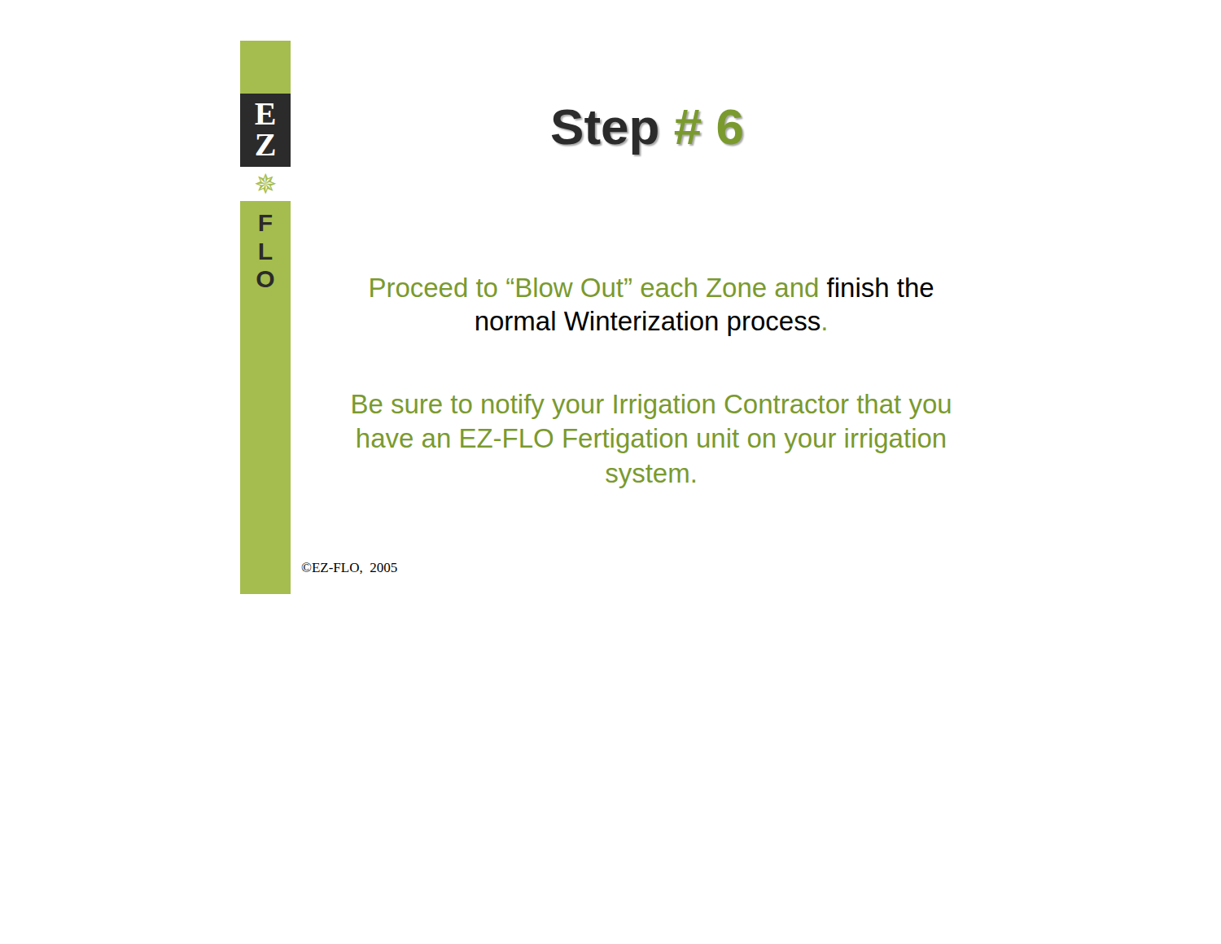EZ
✵
FLO
Step # 6
Proceed to “Blow Out” each Zone and finish the
normal Winterization process.
Be sure to notify your Irrigation Contractor that you have an EZ-FLO Fertigation unit on your irrigation system.
©EZ-FLO, 2005